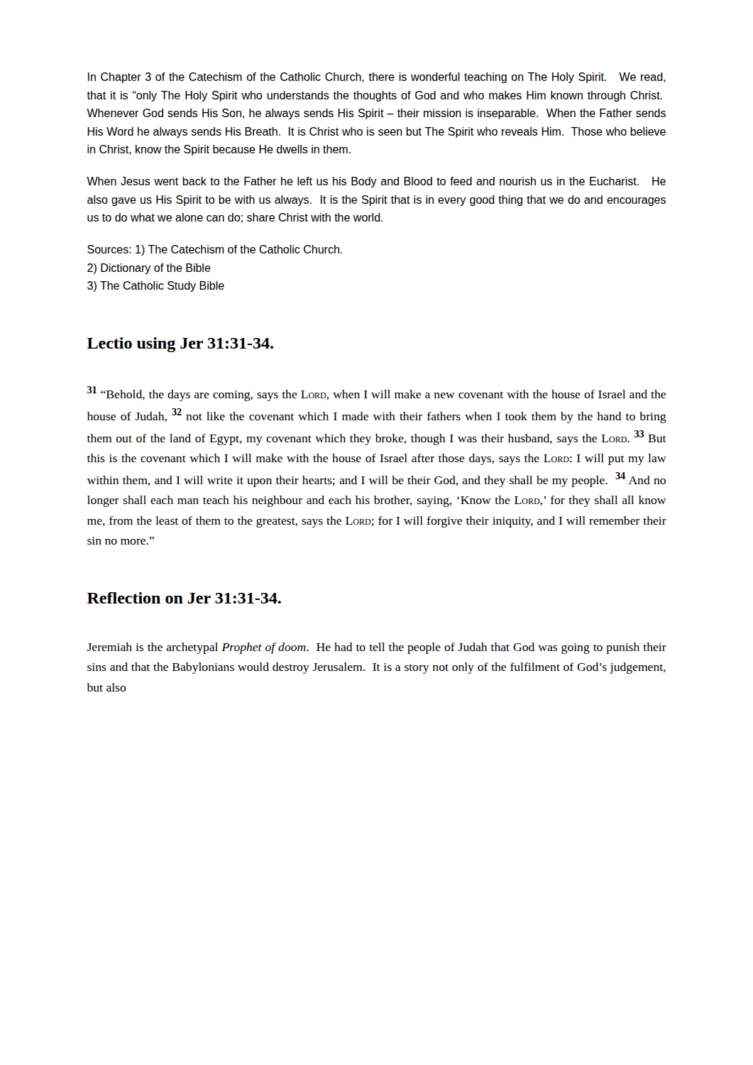In Chapter 3 of the Catechism of the Catholic Church, there is wonderful teaching on The Holy Spirit. We read, that it is “only The Holy Spirit who understands the thoughts of God and who makes Him known through Christ. Whenever God sends His Son, he always sends His Spirit – their mission is inseparable. When the Father sends His Word he always sends His Breath. It is Christ who is seen but The Spirit who reveals Him. Those who believe in Christ, know the Spirit because He dwells in them.
When Jesus went back to the Father he left us his Body and Blood to feed and nourish us in the Eucharist. He also gave us His Spirit to be with us always. It is the Spirit that is in every good thing that we do and encourages us to do what we alone can do; share Christ with the world.
Sources: 1) The Catechism of the Catholic Church.
2) Dictionary of the Bible
3) The Catholic Study Bible
Lectio using Jer 31:31-34.
31 “Behold, the days are coming, says the Lord, when I will make a new covenant with the house of Israel and the house of Judah, 32 not like the covenant which I made with their fathers when I took them by the hand to bring them out of the land of Egypt, my covenant which they broke, though I was their husband, says the Lord. 33 But this is the covenant which I will make with the house of Israel after those days, says the Lord: I will put my law within them, and I will write it upon their hearts; and I will be their God, and they shall be my people. 34 And no longer shall each man teach his neighbour and each his brother, saying, ‘Know the Lord,’ for they shall all know me, from the least of them to the greatest, says the Lord; for I will forgive their iniquity, and I will remember their sin no more.”
Reflection on Jer 31:31-34.
Jeremiah is the archetypal Prophet of doom. He had to tell the people of Judah that God was going to punish their sins and that the Babylonians would destroy Jerusalem. It is a story not only of the fulfilment of God’s judgement, but also